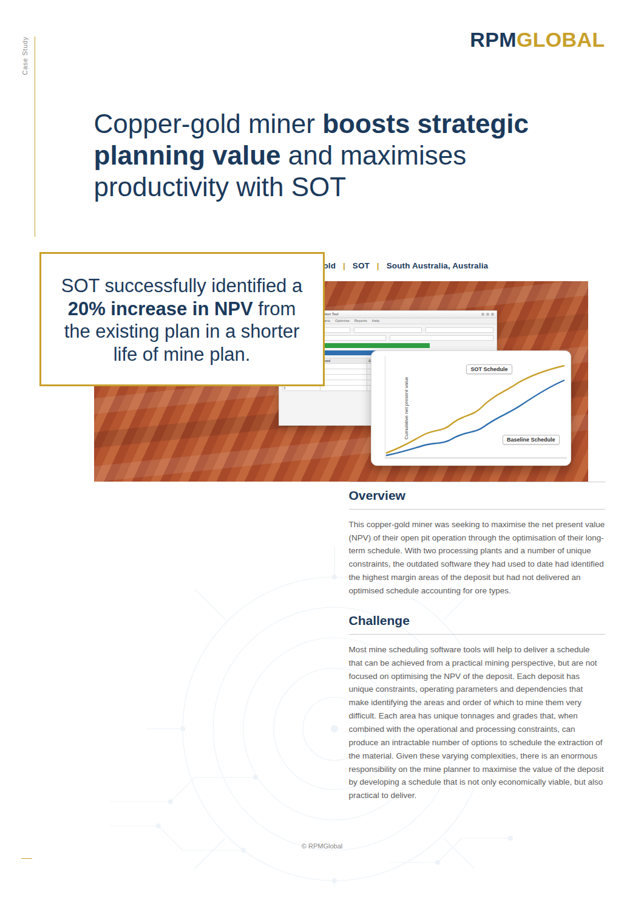Case Study
RPM GLOBAL
Copper-gold miner boosts strategic planning value and maximises productivity with SOT
Diversified metals miner | Copper and gold | SOT | South Australia, Australia
SOT — Schedule Optimisation Tool
File Edit View Scenario Optimise Reports Help
| Year | Mined | Grade | Plant | NPV |
| --- | --- | --- | --- | --- |
| 1 | | | | |
| 2 | | | | |
| 3 | | | | |
| 4 | | | | |
| 5 | | | | |
Cumulative net present value SOT Schedule Baseline Schedule
SOT successfully identified a 20% increase in NPV from the existing plan in a shorter life of mine plan.
Overview
This copper-gold miner was seeking to maximise the net present value (NPV) of their open pit operation through the optimisation of their long-term schedule. With two processing plants and a number of unique constraints, the outdated software they had used to date had identified the highest margin areas of the deposit but had not delivered an optimised schedule accounting for ore types.
Challenge
Most mine scheduling software tools will help to deliver a schedule that can be achieved from a practical mining perspective, but are not focused on optimising the NPV of the deposit. Each deposit has unique constraints, operating parameters and dependencies that make identifying the areas and order of which to mine them very difficult. Each area has unique tonnages and grades that, when combined with the operational and processing constraints, can produce an intractable number of options to schedule the extraction of the material. Given these varying complexities, there is an enormous responsibility on the mine planner to maximise the value of the deposit by developing a schedule that is not only economically viable, but also practical to deliver.
© RPMGlobal